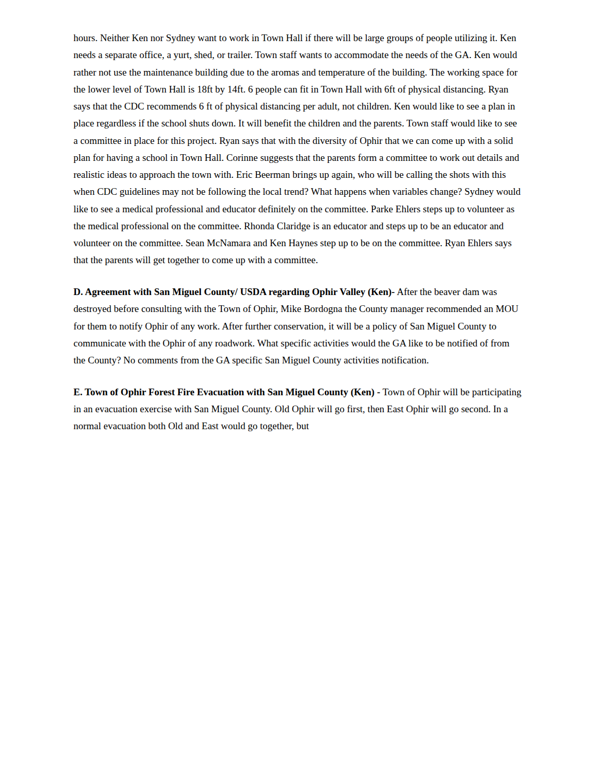hours. Neither Ken nor Sydney want to work in Town Hall if there will be large groups of people utilizing it. Ken needs a separate office, a yurt, shed, or trailer. Town staff wants to accommodate the needs of the GA. Ken would rather not use the maintenance building due to the aromas and temperature of the building. The working space for the lower level of Town Hall is 18ft by 14ft. 6 people can fit in Town Hall with 6ft of physical distancing. Ryan says that the CDC recommends 6 ft of physical distancing per adult, not children. Ken would like to see a plan in place regardless if the school shuts down. It will benefit the children and the parents. Town staff would like to see a committee in place for this project. Ryan says that with the diversity of Ophir that we can come up with a solid plan for having a school in Town Hall. Corinne suggests that the parents form a committee to work out details and realistic ideas to approach the town with. Eric Beerman brings up again, who will be calling the shots with this when CDC guidelines may not be following the local trend? What happens when variables change? Sydney would like to see a medical professional and educator definitely on the committee. Parke Ehlers steps up to volunteer as the medical professional on the committee. Rhonda Claridge is an educator and steps up to be an educator and volunteer on the committee. Sean McNamara and Ken Haynes step up to be on the committee. Ryan Ehlers says that the parents will get together to come up with a committee.
D. Agreement with San Miguel County/ USDA regarding Ophir Valley (Ken)- After the beaver dam was destroyed before consulting with the Town of Ophir, Mike Bordogna the County manager recommended an MOU for them to notify Ophir of any work. After further conservation, it will be a policy of San Miguel County to communicate with the Ophir of any roadwork. What specific activities would the GA like to be notified of from the County? No comments from the GA specific San Miguel County activities notification.
E. Town of Ophir Forest Fire Evacuation with San Miguel County (Ken) - Town of Ophir will be participating in an evacuation exercise with San Miguel County. Old Ophir will go first, then East Ophir will go second. In a normal evacuation both Old and East would go together, but